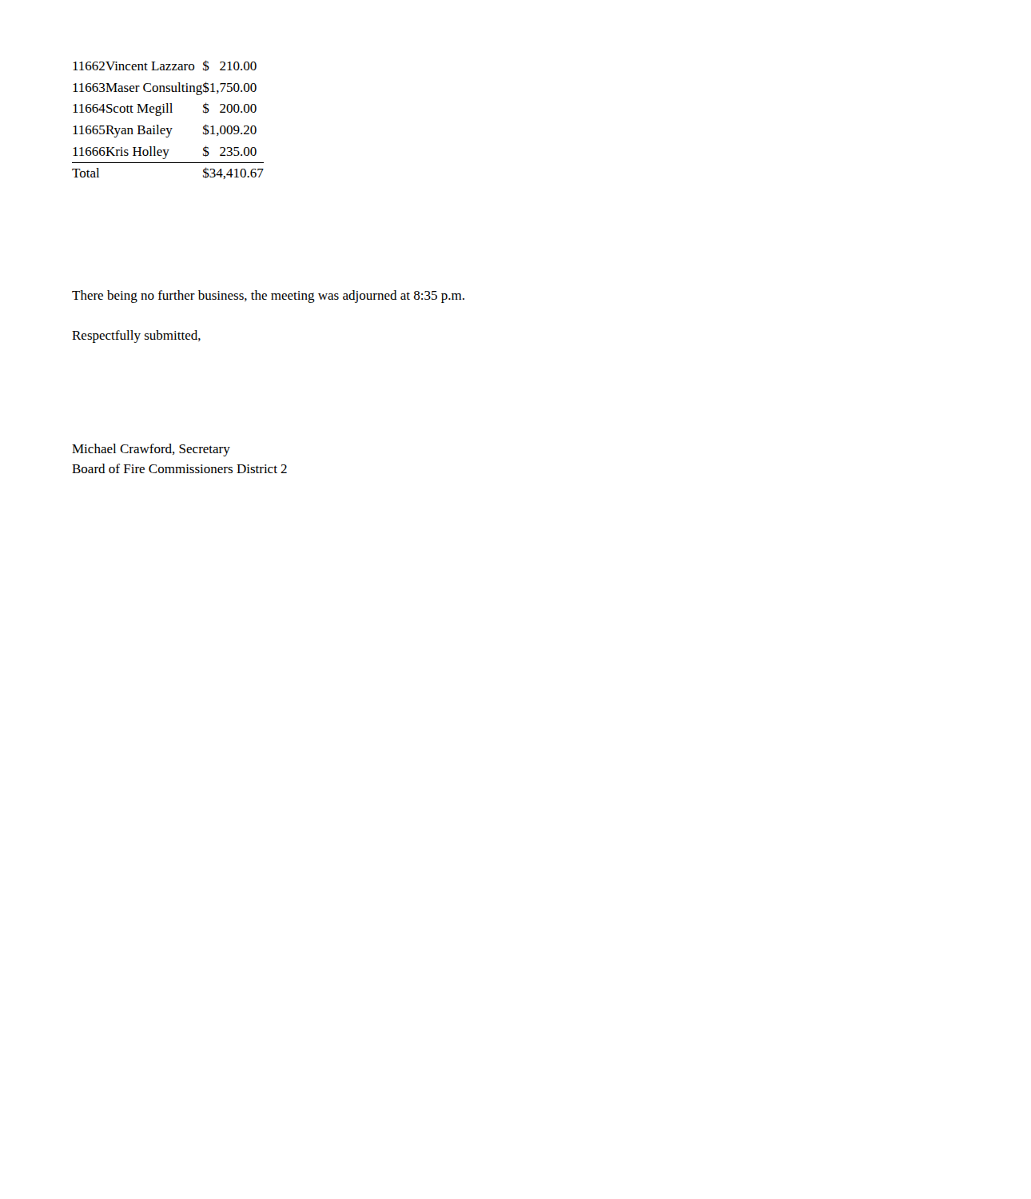| 11662 | Vincent Lazzaro | $ 210.00 |
| 11663 | Maser Consulting | $1,750.00 |
| 11664 | Scott Megill | $ 200.00 |
| 11665 | Ryan Bailey | $1,009.20 |
| 11666 | Kris Holley | $ 235.00 |
| Total | $34,410.67 |
There being no further business, the meeting was adjourned at 8:35 p.m.
Respectfully submitted,
Michael Crawford, Secretary
Board of Fire Commissioners District 2